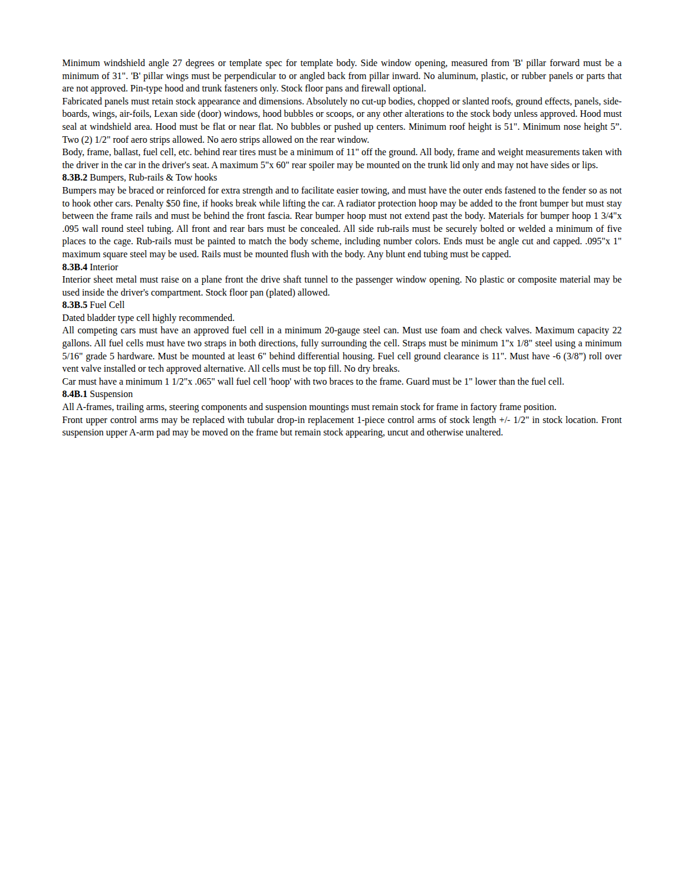Minimum windshield angle 27 degrees or template spec for template body. Side window opening, measured from 'B' pillar forward must be a minimum of 31". 'B' pillar wings must be perpendicular to or angled back from pillar inward. No aluminum, plastic, or rubber panels or parts that are not approved. Pin-type hood and trunk fasteners only. Stock floor pans and firewall optional.
Fabricated panels must retain stock appearance and dimensions. Absolutely no cut-up bodies, chopped or slanted roofs, ground effects, panels, side-boards, wings, air-foils, Lexan side (door) windows, hood bubbles or scoops, or any other alterations to the stock body unless approved. Hood must seal at windshield area. Hood must be flat or near flat. No bubbles or pushed up centers. Minimum roof height is 51". Minimum nose height 5”. Two (2) 1/2" roof aero strips allowed. No aero strips allowed on the rear window.
Body, frame, ballast, fuel cell, etc. behind rear tires must be a minimum of 11" off the ground. All body, frame and weight measurements taken with the driver in the car in the driver's seat. A maximum 5"x 60" rear spoiler may be mounted on the trunk lid only and may not have sides or lips.
8.3B.2 Bumpers, Rub-rails & Tow hooks
Bumpers may be braced or reinforced for extra strength and to facilitate easier towing, and must have the outer ends fastened to the fender so as not to hook other cars. Penalty $50 fine, if hooks break while lifting the car. A radiator protection hoop may be added to the front bumper but must stay between the frame rails and must be behind the front fascia. Rear bumper hoop must not extend past the body. Materials for bumper hoop 1 3/4"x .095 wall round steel tubing. All front and rear bars must be concealed. All side rub-rails must be securely bolted or welded a minimum of five places to the cage. Rub-rails must be painted to match the body scheme, including number colors. Ends must be angle cut and capped. .095"x 1" maximum square steel may be used. Rails must be mounted flush with the body. Any blunt end tubing must be capped.
8.3B.4 Interior
Interior sheet metal must raise on a plane front the drive shaft tunnel to the passenger window opening. No plastic or composite material may be used inside the driver's compartment. Stock floor pan (plated) allowed.
8.3B.5 Fuel Cell
Dated bladder type cell highly recommended.
All competing cars must have an approved fuel cell in a minimum 20-gauge steel can. Must use foam and check valves. Maximum capacity 22 gallons. All fuel cells must have two straps in both directions, fully surrounding the cell. Straps must be minimum 1"x 1/8" steel using a minimum 5/16" grade 5 hardware. Must be mounted at least 6" behind differential housing. Fuel cell ground clearance is 11". Must have -6 (3/8”) roll over vent valve installed or tech approved alternative. All cells must be top fill. No dry breaks.
Car must have a minimum 1 1/2"x .065" wall fuel cell 'hoop' with two braces to the frame. Guard must be 1" lower than the fuel cell.
8.4B.1 Suspension
All A-frames, trailing arms, steering components and suspension mountings must remain stock for frame in factory frame position.
Front upper control arms may be replaced with tubular drop-in replacement 1-piece control arms of stock length +/- 1/2" in stock location. Front suspension upper A-arm pad may be moved on the frame but remain stock appearing, uncut and otherwise unaltered.